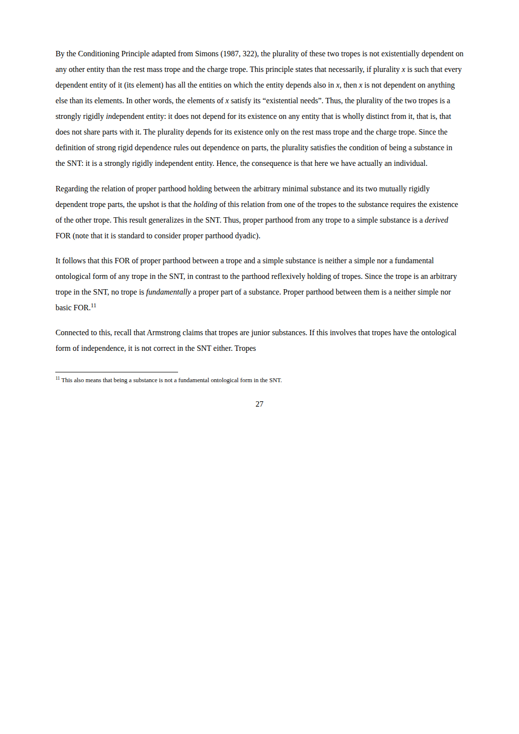By the Conditioning Principle adapted from Simons (1987, 322), the plurality of these two tropes is not existentially dependent on any other entity than the rest mass trope and the charge trope. This principle states that necessarily, if plurality x is such that every dependent entity of it (its element) has all the entities on which the entity depends also in x, then x is not dependent on anything else than its elements. In other words, the elements of x satisfy its “existential needs”. Thus, the plurality of the two tropes is a strongly rigidly independent entity: it does not depend for its existence on any entity that is wholly distinct from it, that is, that does not share parts with it. The plurality depends for its existence only on the rest mass trope and the charge trope. Since the definition of strong rigid dependence rules out dependence on parts, the plurality satisfies the condition of being a substance in the SNT: it is a strongly rigidly independent entity. Hence, the consequence is that here we have actually an individual.
Regarding the relation of proper parthood holding between the arbitrary minimal substance and its two mutually rigidly dependent trope parts, the upshot is that the holding of this relation from one of the tropes to the substance requires the existence of the other trope. This result generalizes in the SNT. Thus, proper parthood from any trope to a simple substance is a derived FOR (note that it is standard to consider proper parthood dyadic).
It follows that this FOR of proper parthood between a trope and a simple substance is neither a simple nor a fundamental ontological form of any trope in the SNT, in contrast to the parthood reflexively holding of tropes. Since the trope is an arbitrary trope in the SNT, no trope is fundamentally a proper part of a substance. Proper parthood between them is a neither simple nor basic FOR.11
Connected to this, recall that Armstrong claims that tropes are junior substances. If this involves that tropes have the ontological form of independence, it is not correct in the SNT either. Tropes
11 This also means that being a substance is not a fundamental ontological form in the SNT.
27